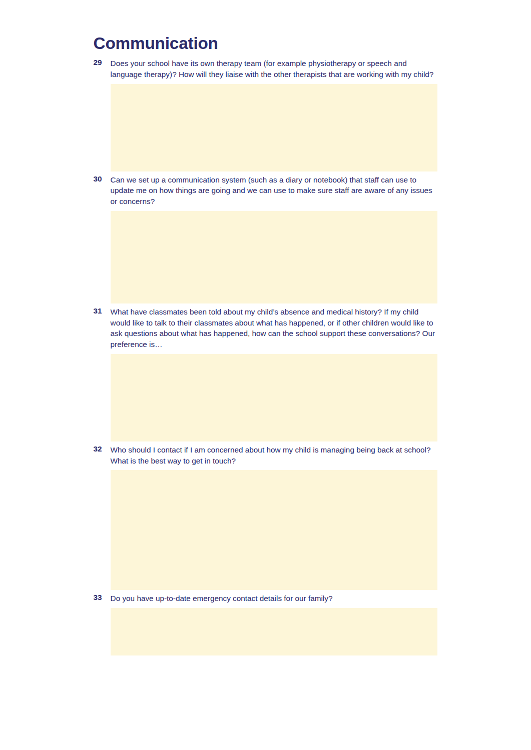Communication
29
Does your school have its own therapy team (for example physiotherapy or speech and language therapy)? How will they liaise with the other therapists that are working with my child?
30
Can we set up a communication system (such as a diary or notebook) that staff can use to update me on how things are going and we can use to make sure staff are aware of any issues or concerns?
31
What have classmates been told about my child’s absence and medical history? If my child would like to talk to their classmates about what has happened, or if other children would like to ask questions about what has happened, how can the school support these conversations? Our preference is…
32
Who should I contact if I am concerned about how my child is managing being back at school? What is the best way to get in touch?
33
Do you have up-to-date emergency contact details for our family?